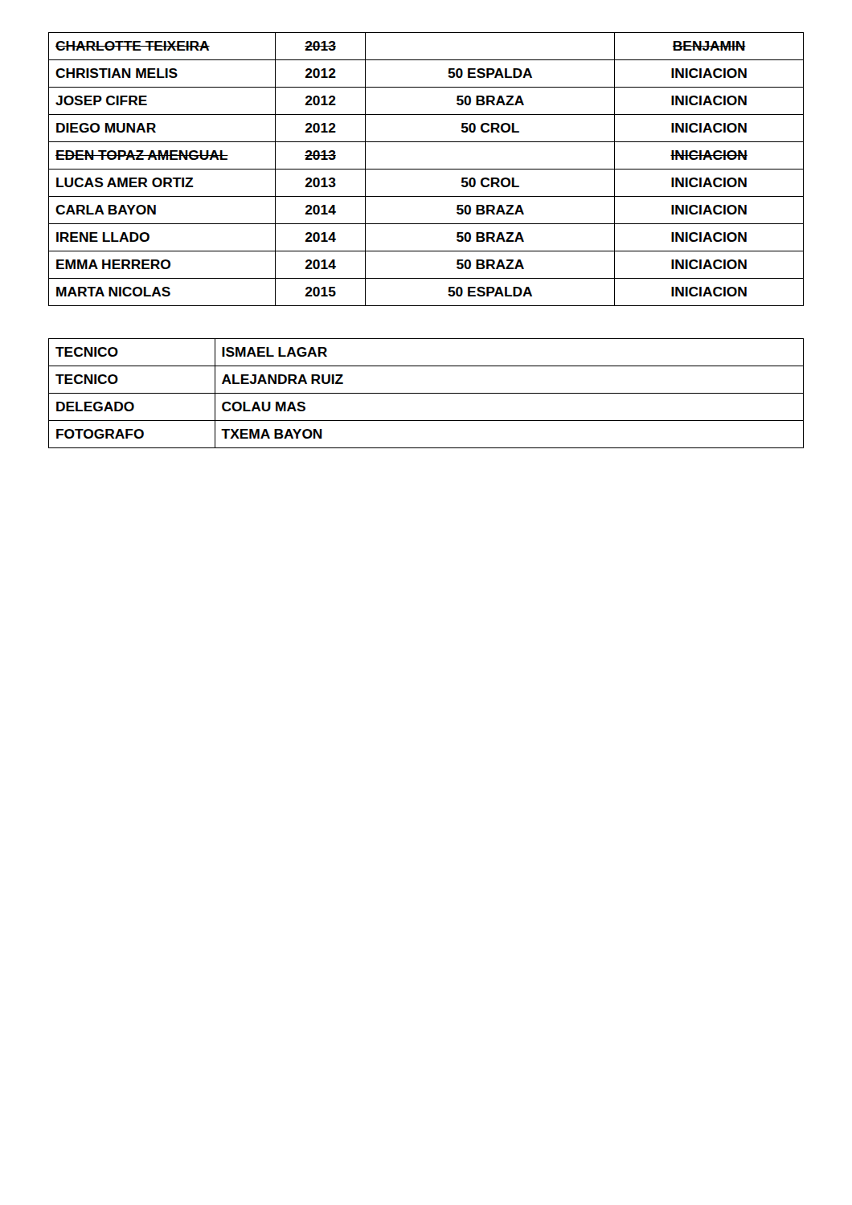| CHARLOTTE TEIXEIRA | 2013 | | BENJAMIN |
| CHRISTIAN MELIS | 2012 | 50 ESPALDA | INICIACION |
| JOSEP CIFRE | 2012 | 50 BRAZA | INICIACION |
| DIEGO MUNAR | 2012 | 50 CROL | INICIACION |
| EDEN TOPAZ AMENGUAL | 2013 | | INICIACION |
| LUCAS AMER ORTIZ | 2013 | 50 CROL | INICIACION |
| CARLA BAYON | 2014 | 50 BRAZA | INICIACION |
| IRENE LLADO | 2014 | 50 BRAZA | INICIACION |
| EMMA HERRERO | 2014 | 50 BRAZA | INICIACION |
| MARTA NICOLAS | 2015 | 50 ESPALDA | INICIACION |
| TECNICO | ISMAEL LAGAR |
| TECNICO | ALEJANDRA RUIZ |
| DELEGADO | COLAU MAS |
| FOTOGRAFO | TXEMA BAYON |